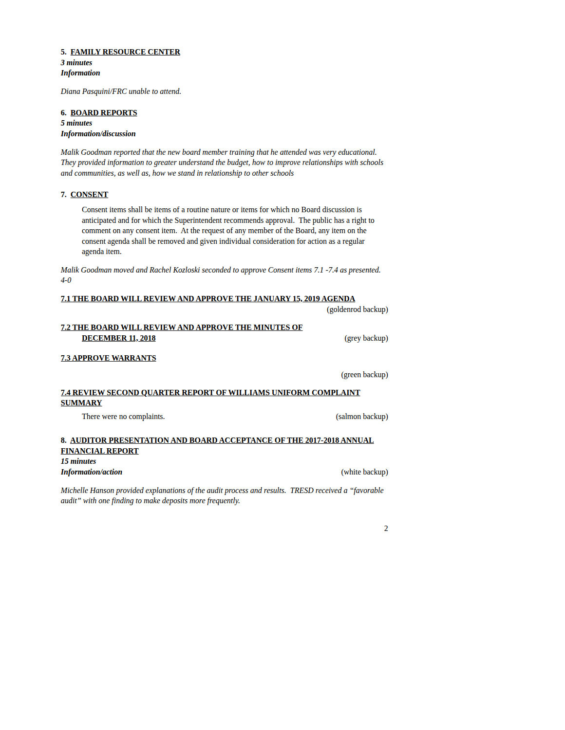5. FAMILY RESOURCE CENTER
3 minutes
Information
Diana Pasquini/FRC unable to attend.
6. BOARD REPORTS
5 minutes
Information/discussion
Malik Goodman reported that the new board member training that he attended was very educational. They provided information to greater understand the budget, how to improve relationships with schools and communities, as well as, how we stand in relationship to other schools
7. CONSENT
Consent items shall be items of a routine nature or items for which no Board discussion is anticipated and for which the Superintendent recommends approval. The public has a right to comment on any consent item. At the request of any member of the Board, any item on the consent agenda shall be removed and given individual consideration for action as a regular agenda item.
Malik Goodman moved and Rachel Kozloski seconded to approve Consent items 7.1 -7.4 as presented. 4-0
7.1 THE BOARD WILL REVIEW AND APPROVE THE JANUARY 15, 2019 AGENDA (goldenrod backup)
7.2 THE BOARD WILL REVIEW AND APPROVE THE MINUTES OF
DECEMBER 11, 2018 (grey backup)
7.3 APPROVE WARRANTS
(green backup)
7.4 REVIEW SECOND QUARTER REPORT OF WILLIAMS UNIFORM COMPLAINT SUMMARY
There were no complaints. (salmon backup)
8. AUDITOR PRESENTATION AND BOARD ACCEPTANCE OF THE 2017-2018 ANNUAL FINANCIAL REPORT
15 minutes
Information/action (white backup)
Michelle Hanson provided explanations of the audit process and results. TRESD received a “favorable audit” with one finding to make deposits more frequently.
2